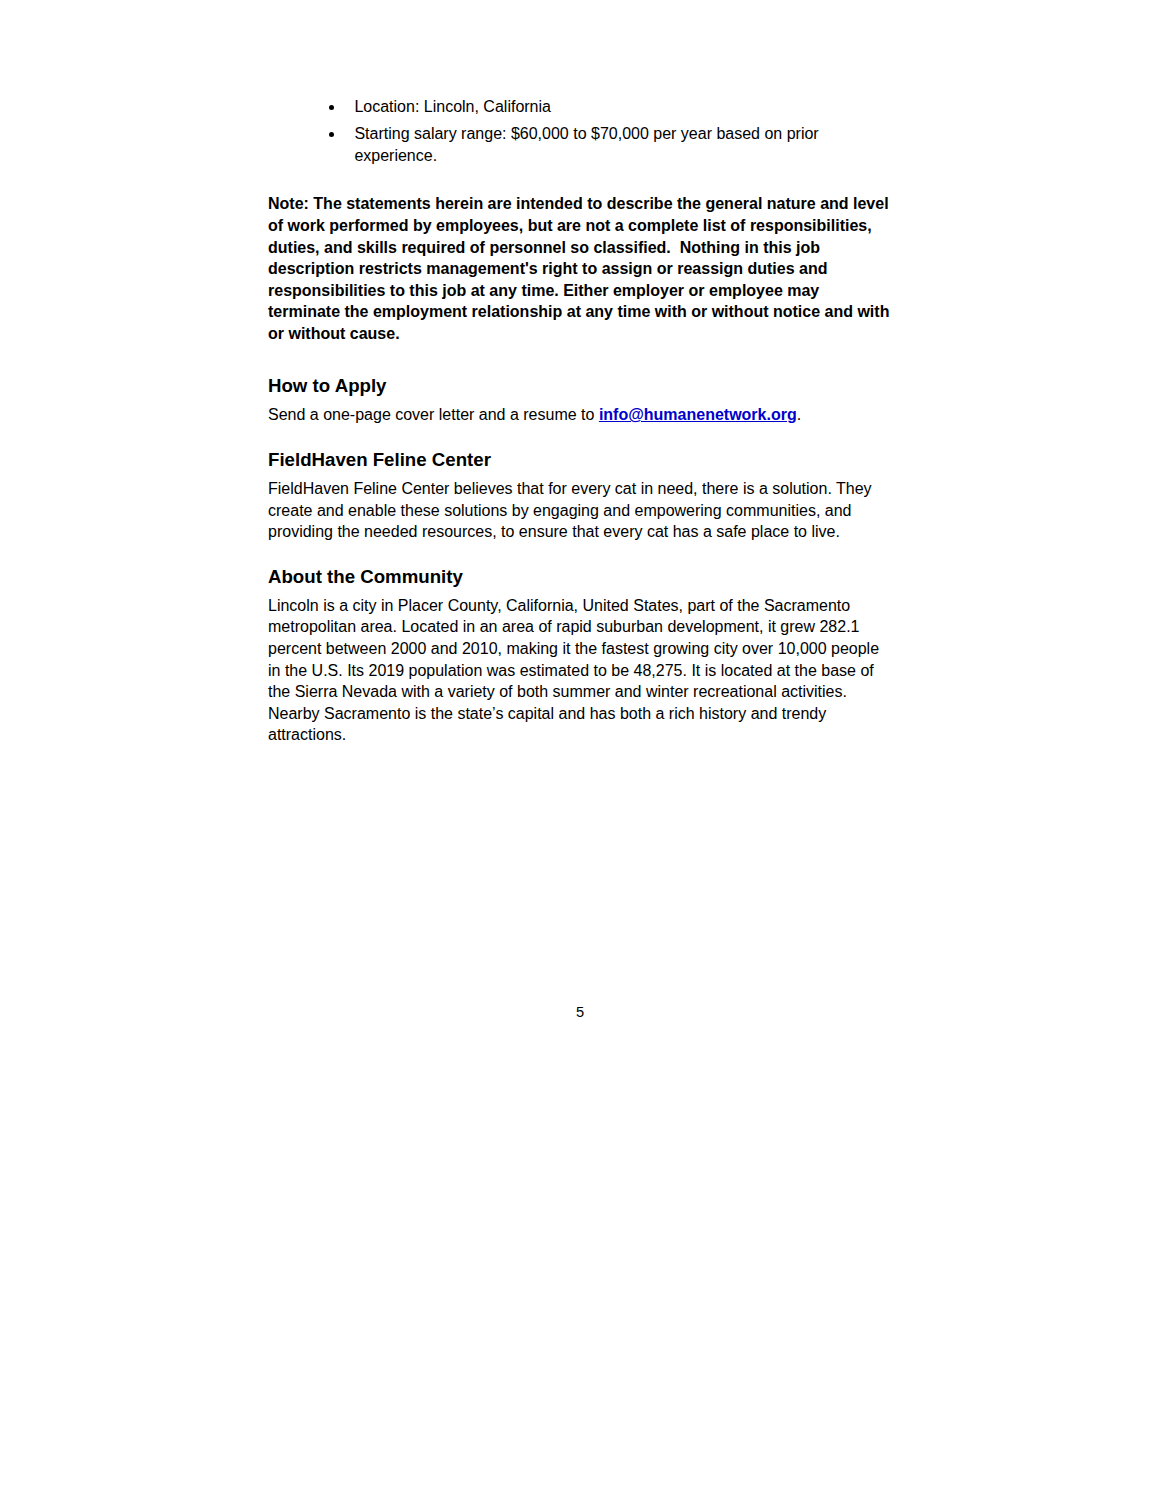Location: Lincoln, California
Starting salary range: $60,000 to $70,000 per year based on prior experience.
Note: The statements herein are intended to describe the general nature and level of work performed by employees, but are not a complete list of responsibilities, duties, and skills required of personnel so classified. Nothing in this job description restricts management's right to assign or reassign duties and responsibilities to this job at any time. Either employer or employee may terminate the employment relationship at any time with or without notice and with or without cause.
How to Apply
Send a one-page cover letter and a resume to info@humanenetwork.org.
FieldHaven Feline Center
FieldHaven Feline Center believes that for every cat in need, there is a solution. They create and enable these solutions by engaging and empowering communities, and providing the needed resources, to ensure that every cat has a safe place to live.
About the Community
Lincoln is a city in Placer County, California, United States, part of the Sacramento metropolitan area. Located in an area of rapid suburban development, it grew 282.1 percent between 2000 and 2010, making it the fastest growing city over 10,000 people in the U.S. Its 2019 population was estimated to be 48,275. It is located at the base of the Sierra Nevada with a variety of both summer and winter recreational activities. Nearby Sacramento is the state’s capital and has both a rich history and trendy attractions.
5